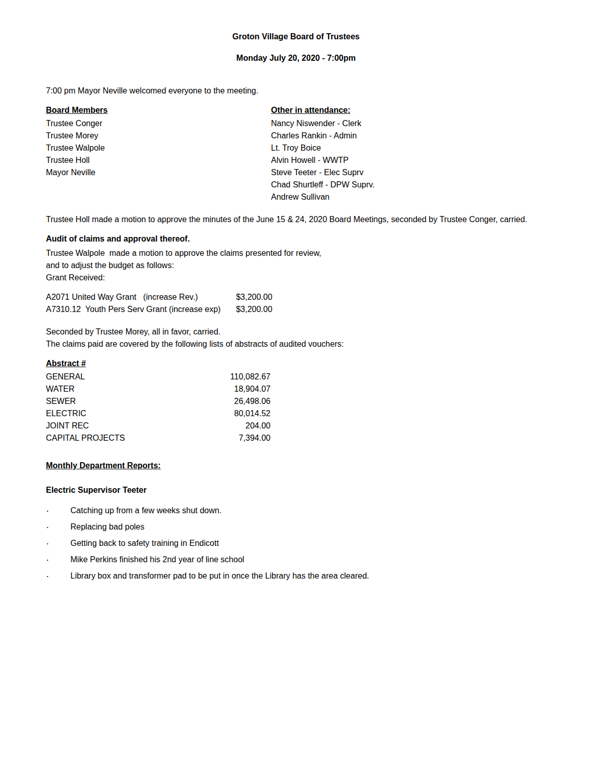Groton Village Board of Trustees
Monday July 20, 2020 - 7:00pm
7:00 pm Mayor Neville welcomed everyone to the meeting.
| Board Members | Other in attendance: |
| --- | --- |
| Trustee Conger | Nancy Niswender - Clerk |
| Trustee Morey | Charles Rankin - Admin |
| Trustee Walpole | Lt. Troy Boice |
| Trustee Holl | Alvin Howell - WWTP |
| Mayor Neville | Steve Teeter - Elec Suprv |
| | Chad Shurtleff - DPW Suprv. |
| | Andrew Sullivan |
Trustee Holl made a motion to approve the minutes of the June 15 & 24, 2020 Board Meetings, seconded by Trustee Conger, carried.
Audit of claims and approval thereof.
Trustee Walpole made a motion to approve the claims presented for review,
and to adjust the budget as follows:
Grant Received:
| A2071 United Way Grant (increase Rev.) | $3,200.00 |
| A7310.12 Youth Pers Serv Grant (increase exp) | $3,200.00 |
Seconded by Trustee Morey, all in favor, carried.
The claims paid are covered by the following lists of abstracts of audited vouchers:
Abstract #
| GENERAL | 110,082.67 |
| WATER | 18,904.07 |
| SEWER | 26,498.06 |
| ELECTRIC | 80,014.52 |
| JOINT REC | 204.00 |
| CAPITAL PROJECTS | 7,394.00 |
Monthly Department Reports:
Electric Supervisor Teeter
Catching up from a few weeks shut down.
Replacing bad poles
Getting back to safety training in Endicott
Mike Perkins finished his 2nd year of line school
Library box and transformer pad to be put in once the Library has the area cleared.